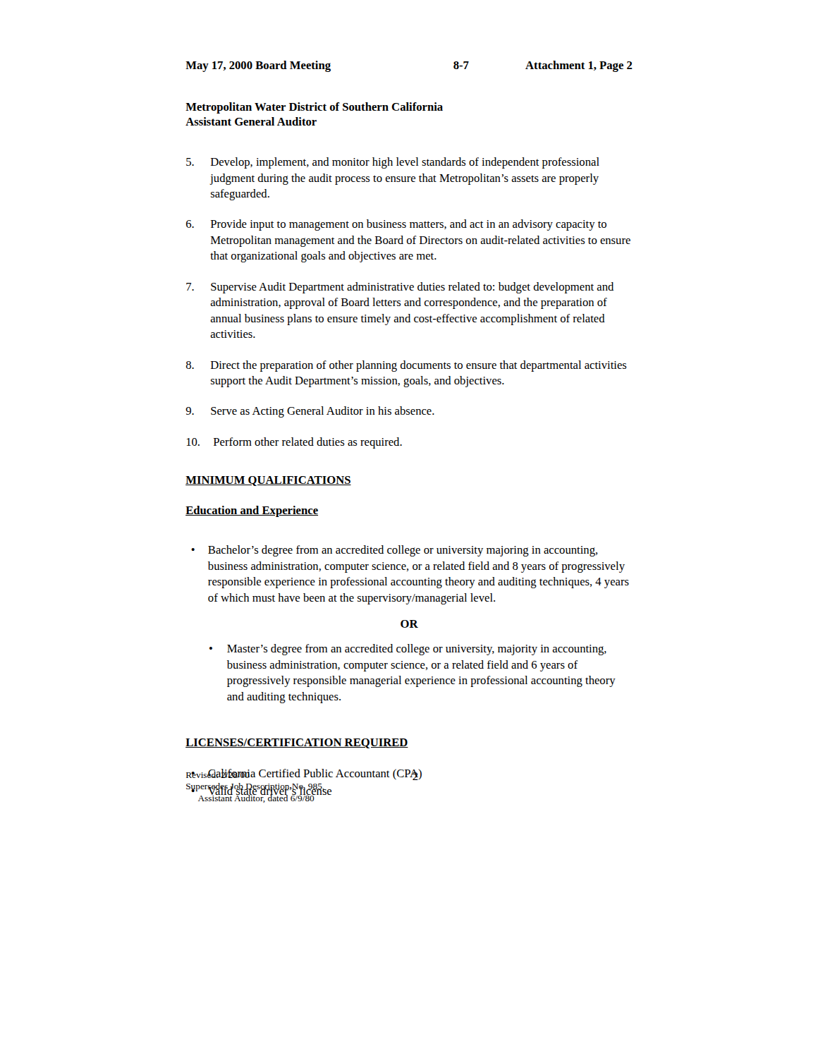May 17, 2000 Board Meeting
8-7
Attachment 1, Page 2
Metropolitan Water District of Southern California
Assistant General Auditor
5. Develop, implement, and monitor high level standards of independent professional judgment during the audit process to ensure that Metropolitan’s assets are properly safeguarded.
6. Provide input to management on business matters, and act in an advisory capacity to Metropolitan management and the Board of Directors on audit-related activities to ensure that organizational goals and objectives are met.
7. Supervise Audit Department administrative duties related to: budget development and administration, approval of Board letters and correspondence, and the preparation of annual business plans to ensure timely and cost-effective accomplishment of related activities.
8. Direct the preparation of other planning documents to ensure that departmental activities support the Audit Department’s mission, goals, and objectives.
9. Serve as Acting General Auditor in his absence.
10. Perform other related duties as required.
MINIMUM QUALIFICATIONS
Education and Experience
Bachelor’s degree from an accredited college or university majoring in accounting, business administration, computer science, or a related field and 8 years of progressively responsible experience in professional accounting theory and auditing techniques, 4 years of which must have been at the supervisory/managerial level.
OR
Master’s degree from an accredited college or university, majority in accounting, business administration, computer science, or a related field and 6 years of progressively responsible managerial experience in professional accounting theory and auditing techniques.
LICENSES/CERTIFICATION REQUIRED
California Certified Public Accountant (CPA)
Valid state driver’s license
2 Revised: 2/28/00
Supersedes Job Description No. 985,
Assistant Auditor, dated 6/9/80